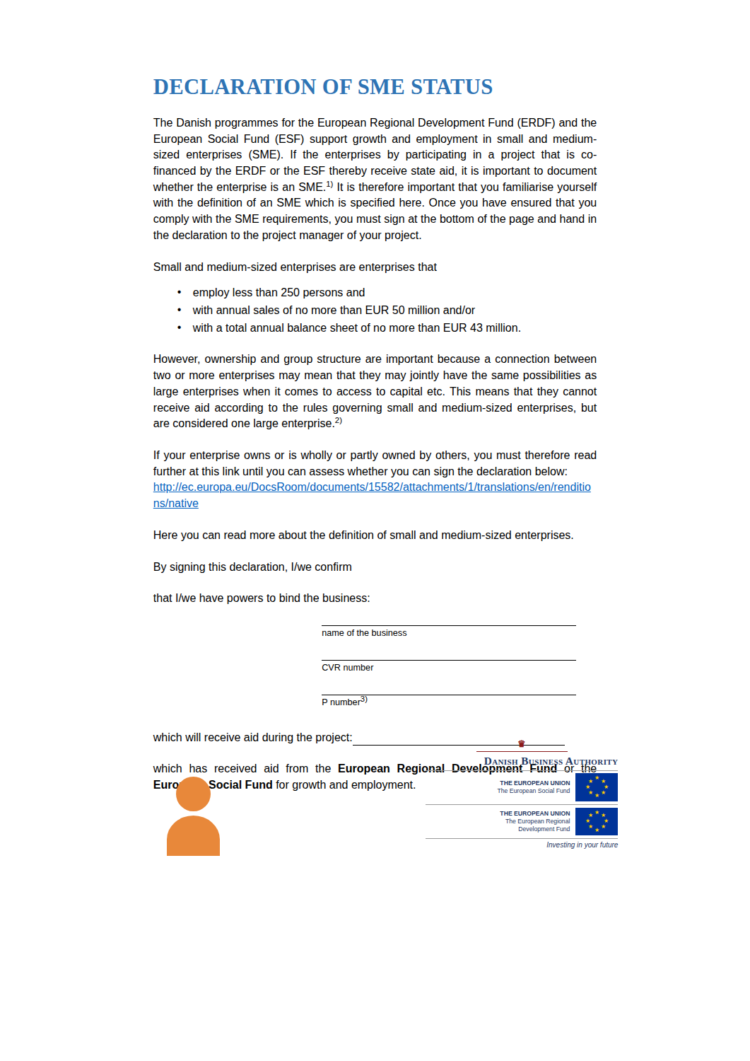DECLARATION OF SME STATUS
The Danish programmes for the European Regional Development Fund (ERDF) and the European Social Fund (ESF) support growth and employment in small and medium-sized enterprises (SME). If the enterprises by participating in a project that is co-financed by the ERDF or the ESF thereby receive state aid, it is important to document whether the enterprise is an SME.1) It is therefore important that you familiarise yourself with the definition of an SME which is specified here. Once you have ensured that you comply with the SME requirements, you must sign at the bottom of the page and hand in the declaration to the project manager of your project.
Small and medium-sized enterprises are enterprises that
employ less than 250 persons and
with annual sales of no more than EUR 50 million and/or
with a total annual balance sheet of no more than EUR 43 million.
However, ownership and group structure are important because a connection between two or more enterprises may mean that they may jointly have the same possibilities as large enterprises when it comes to access to capital etc. This means that they cannot receive aid according to the rules governing small and medium-sized enterprises, but are considered one large enterprise.2)
If your enterprise owns or is wholly or partly owned by others, you must therefore read further at this link until you can assess whether you can sign the declaration below:
http://ec.europa.eu/DocsRoom/documents/15582/attachments/1/translations/en/renditions/native
Here you can read more about the definition of small and medium-sized enterprises.
By signing this declaration, I/we confirm
that I/we have powers to bind the business:
name of the business
CVR number
P number3)
which will receive aid during the project:
which has received aid from the European Regional Development Fund or the European Social Fund for growth and employment.
♛
Danish Business Authority
THE EUROPEAN UNION
The European Social Fund
★ ★ ★ ★ ★ ★ ★ ★
THE EUROPEAN UNION
The European Regional
Development Fund
★ ★ ★ ★ ★ ★ ★ ★
Investing in your future